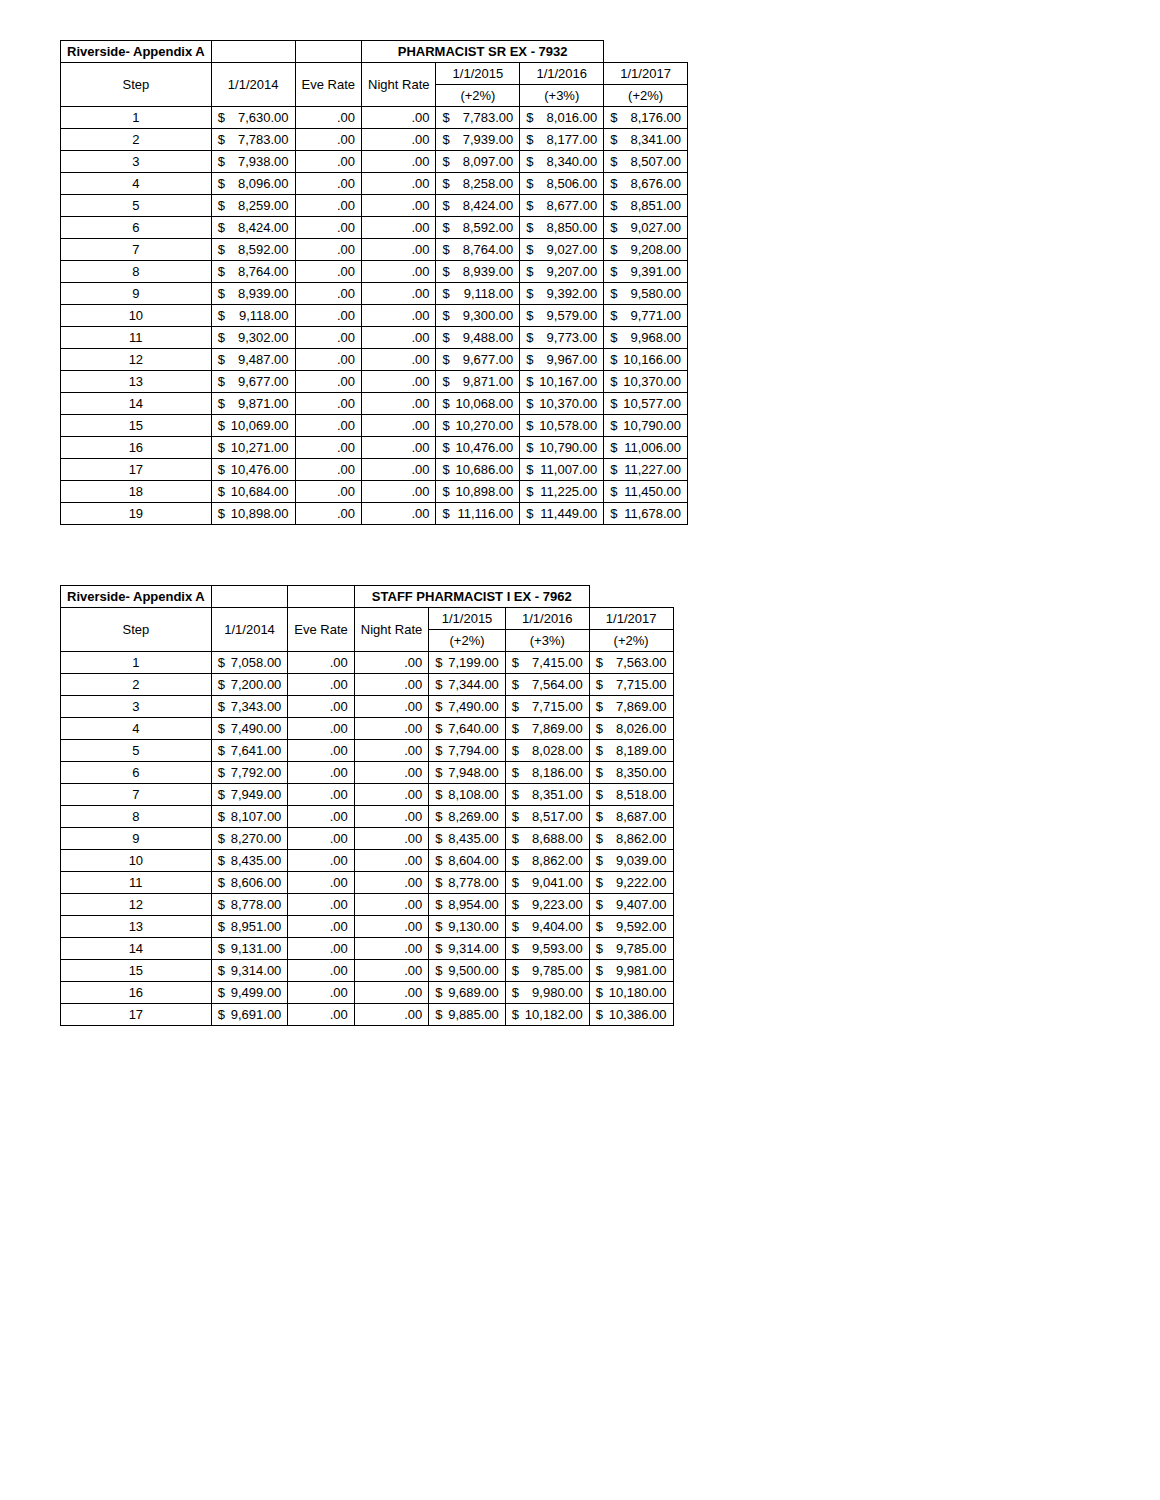| Riverside- Appendix A | | | PHARMACIST SR EX - 7932 |
| Step | 1/1/2014 | Eve Rate | Night Rate | 1/1/2015 | 1/1/2016 | 1/1/2017 |
| (+2%) | (+3%) | (+2%) |
| 1 | $ 7,630.00 | .00 | .00 | $ 7,783.00 | $ 8,016.00 | $ 8,176.00 |
| 2 | $ 7,783.00 | .00 | .00 | $ 7,939.00 | $ 8,177.00 | $ 8,341.00 |
| 3 | $ 7,938.00 | .00 | .00 | $ 8,097.00 | $ 8,340.00 | $ 8,507.00 |
| 4 | $ 8,096.00 | .00 | .00 | $ 8,258.00 | $ 8,506.00 | $ 8,676.00 |
| 5 | $ 8,259.00 | .00 | .00 | $ 8,424.00 | $ 8,677.00 | $ 8,851.00 |
| 6 | $ 8,424.00 | .00 | .00 | $ 8,592.00 | $ 8,850.00 | $ 9,027.00 |
| 7 | $ 8,592.00 | .00 | .00 | $ 8,764.00 | $ 9,027.00 | $ 9,208.00 |
| 8 | $ 8,764.00 | .00 | .00 | $ 8,939.00 | $ 9,207.00 | $ 9,391.00 |
| 9 | $ 8,939.00 | .00 | .00 | $ 9,118.00 | $ 9,392.00 | $ 9,580.00 |
| 10 | $ 9,118.00 | .00 | .00 | $ 9,300.00 | $ 9,579.00 | $ 9,771.00 |
| 11 | $ 9,302.00 | .00 | .00 | $ 9,488.00 | $ 9,773.00 | $ 9,968.00 |
| 12 | $ 9,487.00 | .00 | .00 | $ 9,677.00 | $ 9,967.00 | $ 10,166.00 |
| 13 | $ 9,677.00 | .00 | .00 | $ 9,871.00 | $ 10,167.00 | $ 10,370.00 |
| 14 | $ 9,871.00 | .00 | .00 | $ 10,068.00 | $ 10,370.00 | $ 10,577.00 |
| 15 | $ 10,069.00 | .00 | .00 | $ 10,270.00 | $ 10,578.00 | $ 10,790.00 |
| 16 | $ 10,271.00 | .00 | .00 | $ 10,476.00 | $ 10,790.00 | $ 11,006.00 |
| 17 | $ 10,476.00 | .00 | .00 | $ 10,686.00 | $ 11,007.00 | $ 11,227.00 |
| 18 | $ 10,684.00 | .00 | .00 | $ 10,898.00 | $ 11,225.00 | $ 11,450.00 |
| 19 | $ 10,898.00 | .00 | .00 | $ 11,116.00 | $ 11,449.00 | $ 11,678.00 |
| Riverside- Appendix A | | | STAFF PHARMACIST I EX - 7962 |
| Step | 1/1/2014 | Eve Rate | Night Rate | 1/1/2015 | 1/1/2016 | 1/1/2017 |
| (+2%) | (+3%) | (+2%) |
| 1 | $ 7,058.00 | .00 | .00 | $ 7,199.00 | $ 7,415.00 | $ 7,563.00 |
| 2 | $ 7,200.00 | .00 | .00 | $ 7,344.00 | $ 7,564.00 | $ 7,715.00 |
| 3 | $ 7,343.00 | .00 | .00 | $ 7,490.00 | $ 7,715.00 | $ 7,869.00 |
| 4 | $ 7,490.00 | .00 | .00 | $ 7,640.00 | $ 7,869.00 | $ 8,026.00 |
| 5 | $ 7,641.00 | .00 | .00 | $ 7,794.00 | $ 8,028.00 | $ 8,189.00 |
| 6 | $ 7,792.00 | .00 | .00 | $ 7,948.00 | $ 8,186.00 | $ 8,350.00 |
| 7 | $ 7,949.00 | .00 | .00 | $ 8,108.00 | $ 8,351.00 | $ 8,518.00 |
| 8 | $ 8,107.00 | .00 | .00 | $ 8,269.00 | $ 8,517.00 | $ 8,687.00 |
| 9 | $ 8,270.00 | .00 | .00 | $ 8,435.00 | $ 8,688.00 | $ 8,862.00 |
| 10 | $ 8,435.00 | .00 | .00 | $ 8,604.00 | $ 8,862.00 | $ 9,039.00 |
| 11 | $ 8,606.00 | .00 | .00 | $ 8,778.00 | $ 9,041.00 | $ 9,222.00 |
| 12 | $ 8,778.00 | .00 | .00 | $ 8,954.00 | $ 9,223.00 | $ 9,407.00 |
| 13 | $ 8,951.00 | .00 | .00 | $ 9,130.00 | $ 9,404.00 | $ 9,592.00 |
| 14 | $ 9,131.00 | .00 | .00 | $ 9,314.00 | $ 9,593.00 | $ 9,785.00 |
| 15 | $ 9,314.00 | .00 | .00 | $ 9,500.00 | $ 9,785.00 | $ 9,981.00 |
| 16 | $ 9,499.00 | .00 | .00 | $ 9,689.00 | $ 9,980.00 | $ 10,180.00 |
| 17 | $ 9,691.00 | .00 | .00 | $ 9,885.00 | $ 10,182.00 | $ 10,386.00 |